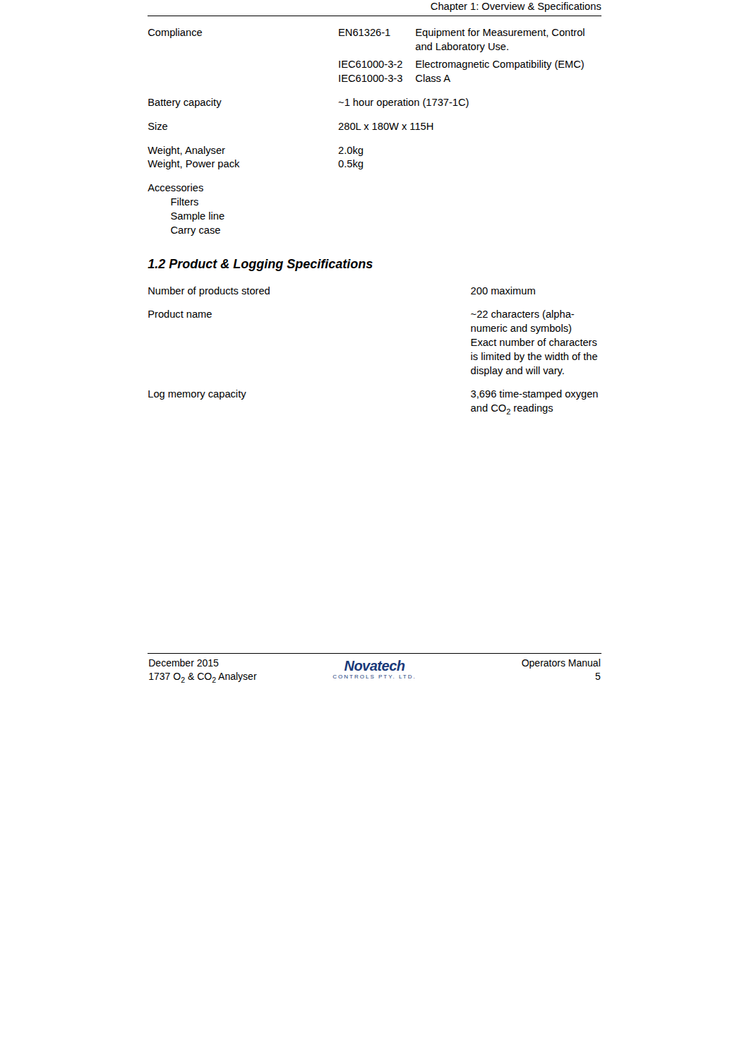Chapter 1: Overview & Specifications
| Compliance | EN61326-1 | Equipment for Measurement, Control and Laboratory Use. |
| | IEC61000-3-2 IEC61000-3-3 | Electromagnetic Compatibility (EMC) Class A |
| Battery capacity | ~1 hour operation (1737-1C) |
| Size | 280L x 180W x 115H |
| Weight, Analyser Weight, Power pack | 2.0kg 0.5kg |
| Accessories Filters Sample line Carry case |
1.2 Product & Logging Specifications
| Number of products stored | 200 maximum |
| Product name | ~22 characters (alpha-numeric and symbols) Exact number of characters is limited by the width of the display and will vary. |
| Log memory capacity | 3,696 time-stamped oxygen and CO 2 readings |
| December 2015 1737 O 2 & CO 2 Analyser | Novatech CONTROLS PTY. LTD. | Operators Manual 5 |